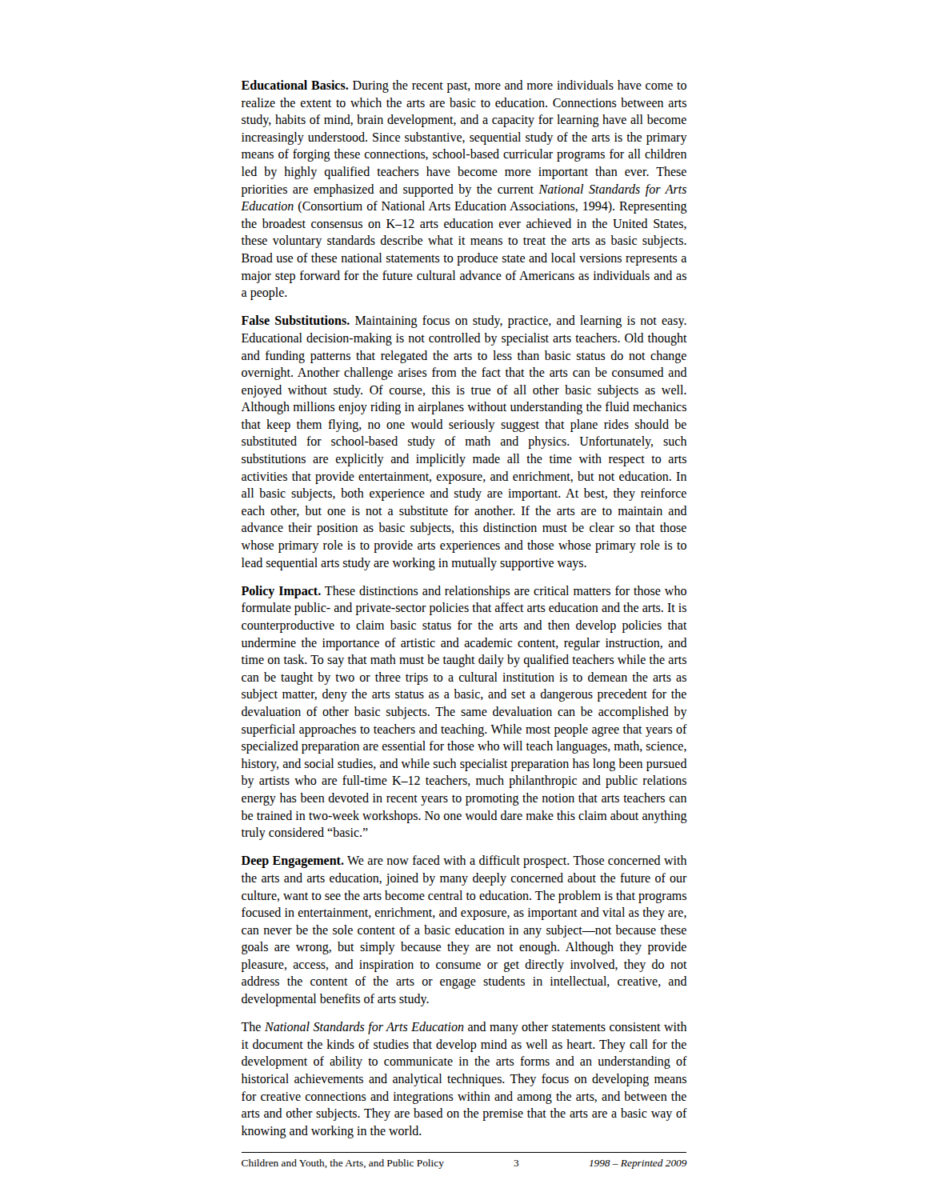Educational Basics. During the recent past, more and more individuals have come to realize the extent to which the arts are basic to education. Connections between arts study, habits of mind, brain development, and a capacity for learning have all become increasingly understood. Since substantive, sequential study of the arts is the primary means of forging these connections, school-based curricular programs for all children led by highly qualified teachers have become more important than ever. These priorities are emphasized and supported by the current National Standards for Arts Education (Consortium of National Arts Education Associations, 1994). Representing the broadest consensus on K–12 arts education ever achieved in the United States, these voluntary standards describe what it means to treat the arts as basic subjects. Broad use of these national statements to produce state and local versions represents a major step forward for the future cultural advance of Americans as individuals and as a people.
False Substitutions. Maintaining focus on study, practice, and learning is not easy. Educational decision-making is not controlled by specialist arts teachers. Old thought and funding patterns that relegated the arts to less than basic status do not change overnight. Another challenge arises from the fact that the arts can be consumed and enjoyed without study. Of course, this is true of all other basic subjects as well. Although millions enjoy riding in airplanes without understanding the fluid mechanics that keep them flying, no one would seriously suggest that plane rides should be substituted for school-based study of math and physics. Unfortunately, such substitutions are explicitly and implicitly made all the time with respect to arts activities that provide entertainment, exposure, and enrichment, but not education. In all basic subjects, both experience and study are important. At best, they reinforce each other, but one is not a substitute for another. If the arts are to maintain and advance their position as basic subjects, this distinction must be clear so that those whose primary role is to provide arts experiences and those whose primary role is to lead sequential arts study are working in mutually supportive ways.
Policy Impact. These distinctions and relationships are critical matters for those who formulate public- and private-sector policies that affect arts education and the arts. It is counterproductive to claim basic status for the arts and then develop policies that undermine the importance of artistic and academic content, regular instruction, and time on task. To say that math must be taught daily by qualified teachers while the arts can be taught by two or three trips to a cultural institution is to demean the arts as subject matter, deny the arts status as a basic, and set a dangerous precedent for the devaluation of other basic subjects. The same devaluation can be accomplished by superficial approaches to teachers and teaching. While most people agree that years of specialized preparation are essential for those who will teach languages, math, science, history, and social studies, and while such specialist preparation has long been pursued by artists who are full-time K–12 teachers, much philanthropic and public relations energy has been devoted in recent years to promoting the notion that arts teachers can be trained in two-week workshops. No one would dare make this claim about anything truly considered “basic.”
Deep Engagement. We are now faced with a difficult prospect. Those concerned with the arts and arts education, joined by many deeply concerned about the future of our culture, want to see the arts become central to education. The problem is that programs focused in entertainment, enrichment, and exposure, as important and vital as they are, can never be the sole content of a basic education in any subject—not because these goals are wrong, but simply because they are not enough. Although they provide pleasure, access, and inspiration to consume or get directly involved, they do not address the content of the arts or engage students in intellectual, creative, and developmental benefits of arts study.
The National Standards for Arts Education and many other statements consistent with it document the kinds of studies that develop mind as well as heart. They call for the development of ability to communicate in the arts forms and an understanding of historical achievements and analytical techniques. They focus on developing means for creative connections and integrations within and among the arts, and between the arts and other subjects. They are based on the premise that the arts are a basic way of knowing and working in the world.
Children and Youth, the Arts, and Public Policy 3 1998 – Reprinted 2009